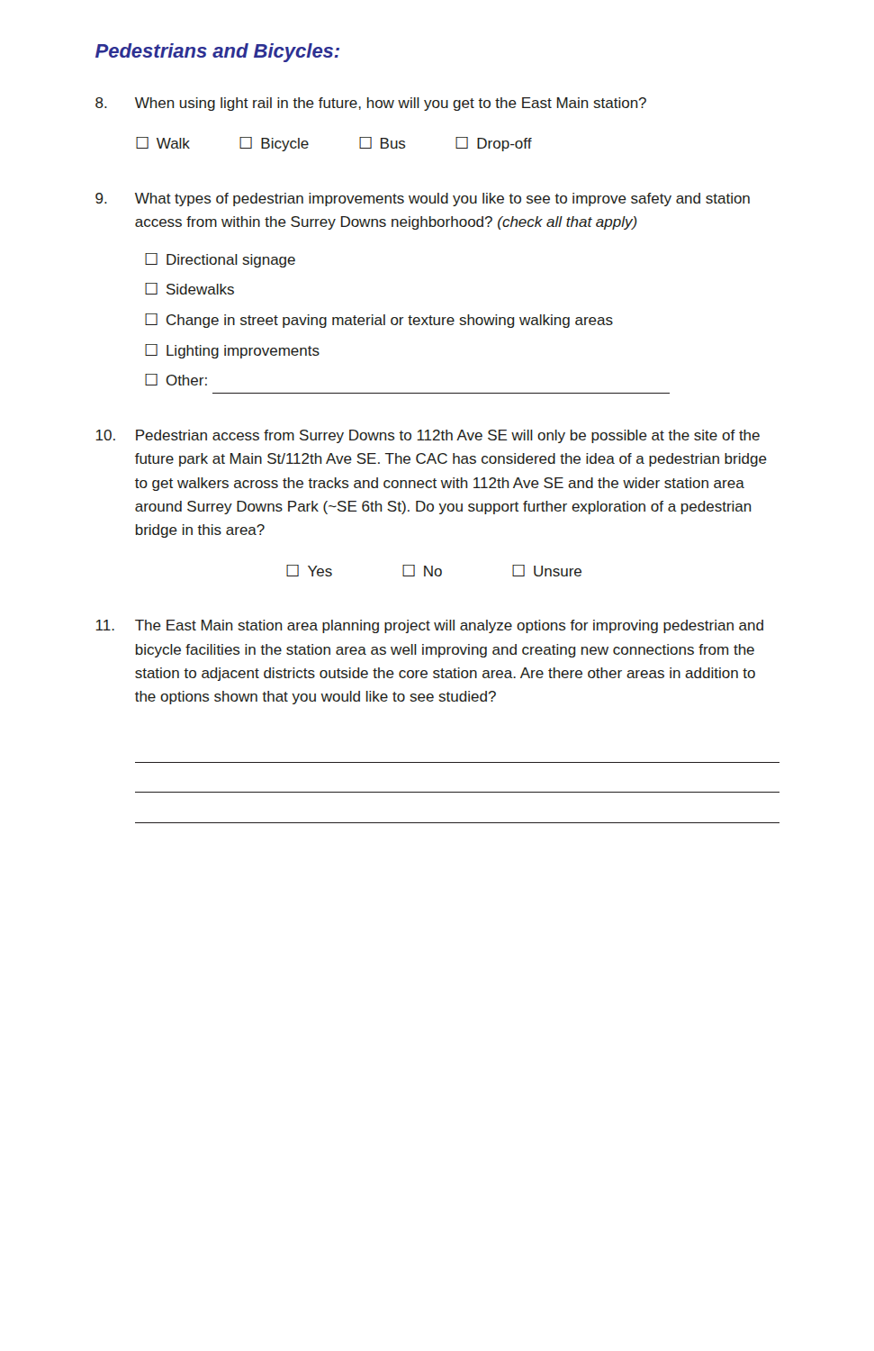Pedestrians and Bicycles:
When using light rail in the future, how will you get to the East Main station?
Walk Bicycle Bus Drop-off
What types of pedestrian improvements would you like to see to improve safety and station access from within the Surrey Downs neighborhood? (check all that apply)
Directional signage
Sidewalks
Change in street paving material or texture showing walking areas
Lighting improvements
Other:
Pedestrian access from Surrey Downs to 112th Ave SE will only be possible at the site of the future park at Main St/112th Ave SE. The CAC has considered the idea of a pedestrian bridge to get walkers across the tracks and connect with 112th Ave SE and the wider station area around Surrey Downs Park (~SE 6th St). Do you support further exploration of a pedestrian bridge in this area?
Yes No Unsure
The East Main station area planning project will analyze options for improving pedestrian and bicycle facilities in the station area as well improving and creating new connections from the station to adjacent districts outside the core station area. Are there other areas in addition to the options shown that you would like to see studied?